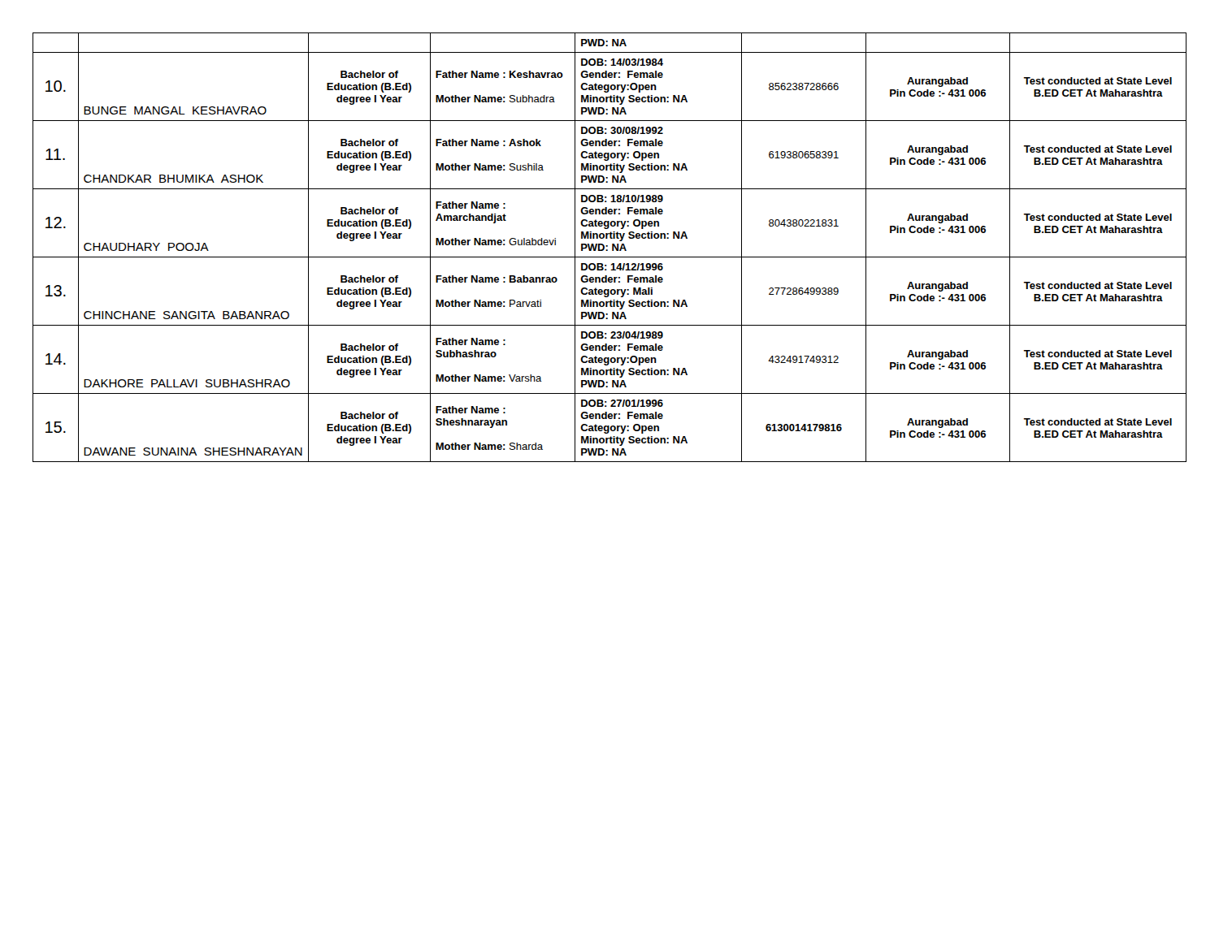| | | | | PWD: NA | | | |
| 10. | BUNGE MANGAL KESHAVRAO | Bachelor of Education (B.Ed) degree I Year | Father Name : Keshavrao Mother Name: Subhadra | DOB: 14/03/1984 Gender: Female Category:Open Minortity Section: NA PWD: NA | 856238728666 | Aurangabad Pin Code :- 431 006 | Test conducted at State Level B.ED CET At Maharashtra |
| 11. | CHANDKAR BHUMIKA ASHOK | Bachelor of Education (B.Ed) degree I Year | Father Name : Ashok Mother Name: Sushila | DOB: 30/08/1992 Gender: Female Category: Open Minortity Section: NA PWD: NA | 619380658391 | Aurangabad Pin Code :- 431 006 | Test conducted at State Level B.ED CET At Maharashtra |
| 12. | CHAUDHARY POOJA | Bachelor of Education (B.Ed) degree I Year | Father Name : Amarchandjat Mother Name: Gulabdevi | DOB: 18/10/1989 Gender: Female Category: Open Minortity Section: NA PWD: NA | 804380221831 | Aurangabad Pin Code :- 431 006 | Test conducted at State Level B.ED CET At Maharashtra |
| 13. | CHINCHANE SANGITA BABANRAO | Bachelor of Education (B.Ed) degree I Year | Father Name : Babanrao Mother Name: Parvati | DOB: 14/12/1996 Gender: Female Category: Mali Minortity Section: NA PWD: NA | 277286499389 | Aurangabad Pin Code :- 431 006 | Test conducted at State Level B.ED CET At Maharashtra |
| 14. | DAKHORE PALLAVI SUBHASHRAO | Bachelor of Education (B.Ed) degree I Year | Father Name : Subhashrao Mother Name: Varsha | DOB: 23/04/1989 Gender: Female Category:Open Minortity Section: NA PWD: NA | 432491749312 | Aurangabad Pin Code :- 431 006 | Test conducted at State Level B.ED CET At Maharashtra |
| 15. | DAWANE SUNAINA SHESHNARAYAN | Bachelor of Education (B.Ed) degree I Year | Father Name : Sheshnarayan Mother Name: Sharda | DOB: 27/01/1996 Gender: Female Category: Open Minortity Section: NA PWD: NA | 6130014179816 | Aurangabad Pin Code :- 431 006 | Test conducted at State Level B.ED CET At Maharashtra |